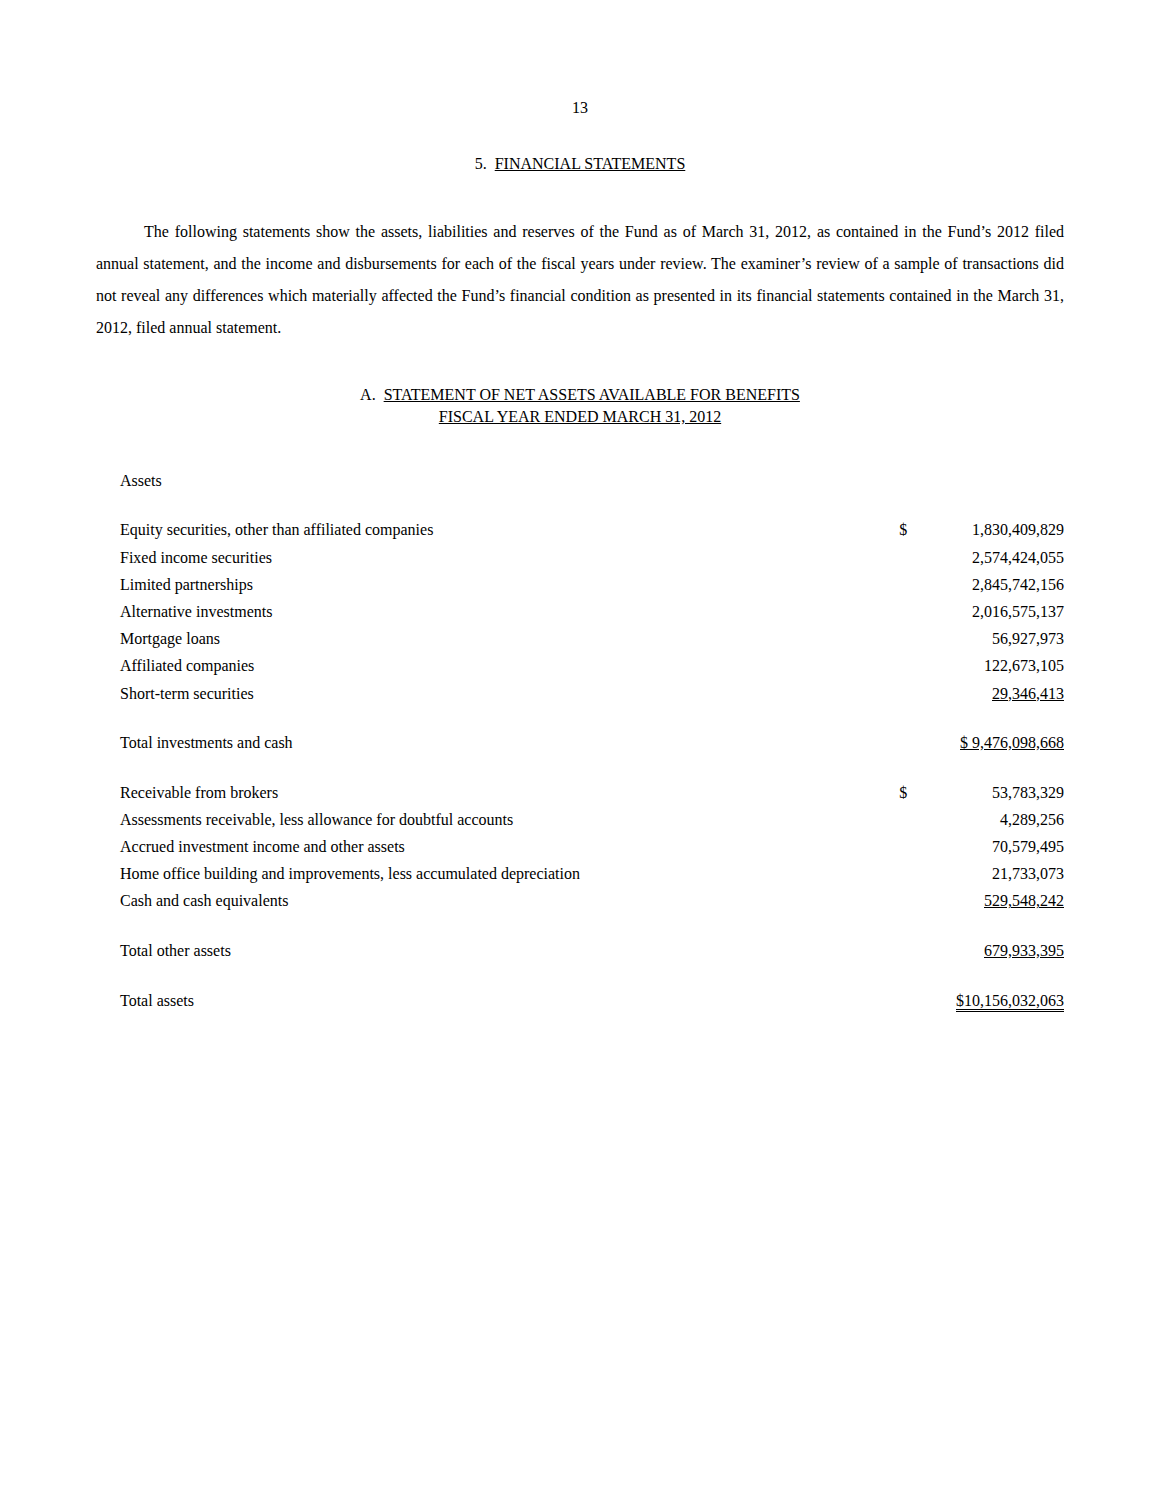13
5. FINANCIAL STATEMENTS
The following statements show the assets, liabilities and reserves of the Fund as of March 31, 2012, as contained in the Fund’s 2012 filed annual statement, and the income and disbursements for each of the fiscal years under review. The examiner’s review of a sample of transactions did not reveal any differences which materially affected the Fund’s financial condition as presented in its financial statements contained in the March 31, 2012, filed annual statement.
A. STATEMENT OF NET ASSETS AVAILABLE FOR BENEFITS
FISCAL YEAR ENDED MARCH 31, 2012
Assets
| Equity securities, other than affiliated companies | $ | 1,830,409,829 |
| Fixed income securities | | 2,574,424,055 |
| Limited partnerships | | 2,845,742,156 |
| Alternative investments | | 2,016,575,137 |
| Mortgage loans | | 56,927,973 |
| Affiliated companies | | 122,673,105 |
| Short-term securities | | 29,346,413 |
| Total investments and cash | | $ 9,476,098,668 |
| Receivable from brokers | $ | 53,783,329 |
| Assessments receivable, less allowance for doubtful accounts | | 4,289,256 |
| Accrued investment income and other assets | | 70,579,495 |
| Home office building and improvements, less accumulated depreciation | | 21,733,073 |
| Cash and cash equivalents | | 529,548,242 |
| Total other assets | | 679,933,395 |
| Total assets | | $10,156,032,063 |